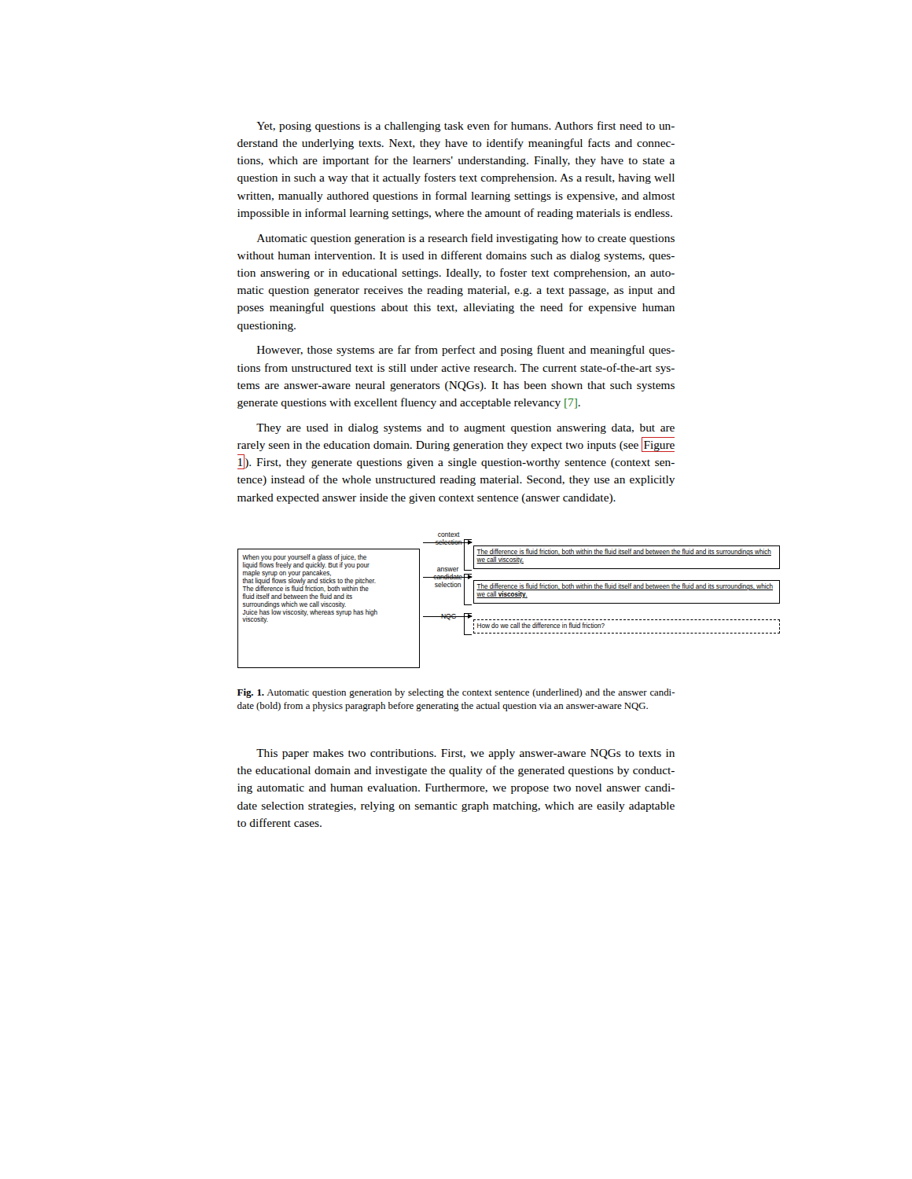Yet, posing questions is a challenging task even for humans. Authors first need to understand the underlying texts. Next, they have to identify meaningful facts and connections, which are important for the learners' understanding. Finally, they have to state a question in such a way that it actually fosters text comprehension. As a result, having well written, manually authored questions in formal learning settings is expensive, and almost impossible in informal learning settings, where the amount of reading materials is endless.
Automatic question generation is a research field investigating how to create questions without human intervention. It is used in different domains such as dialog systems, question answering or in educational settings. Ideally, to foster text comprehension, an automatic question generator receives the reading material, e.g. a text passage, as input and poses meaningful questions about this text, alleviating the need for expensive human questioning.
However, those systems are far from perfect and posing fluent and meaningful questions from unstructured text is still under active research. The current state-of-the-art systems are answer-aware neural generators (NQGs). It has been shown that such systems generate questions with excellent fluency and acceptable relevancy [7].
They are used in dialog systems and to augment question answering data, but are rarely seen in the education domain. During generation they expect two inputs (see Figure 1). First, they generate questions given a single question-worthy sentence (context sentence) instead of the whole unstructured reading material. Second, they use an explicitly marked expected answer inside the given context sentence (answer candidate).
When you pour yourself a glass of juice, the liquid flows freely and quickly. But if you pour maple syrup on your pancakes, that liquid flows slowly and sticks to the pitcher. The difference is fluid friction, both within the fluid itself and between the fluid and its surroundings which we call viscosity. Juice has low viscosity, whereas syrup has high viscosity.
context
selection
answer
candidate
selection
NQG
The difference is fluid friction, both within the fluid itself and between the fluid and its surroundings which we call viscosity.
The difference is fluid friction, both within the fluid itself and between the fluid and its surroundings, which we call viscosity.
How do we call the difference in fluid friction?
Fig. 1. Automatic question generation by selecting the context sentence (underlined) and the answer candidate (bold) from a physics paragraph before generating the actual question via an answer-aware NQG.
This paper makes two contributions. First, we apply answer-aware NQGs to texts in the educational domain and investigate the quality of the generated questions by conducting automatic and human evaluation. Furthermore, we propose two novel answer candidate selection strategies, relying on semantic graph matching, which are easily adaptable to different cases.